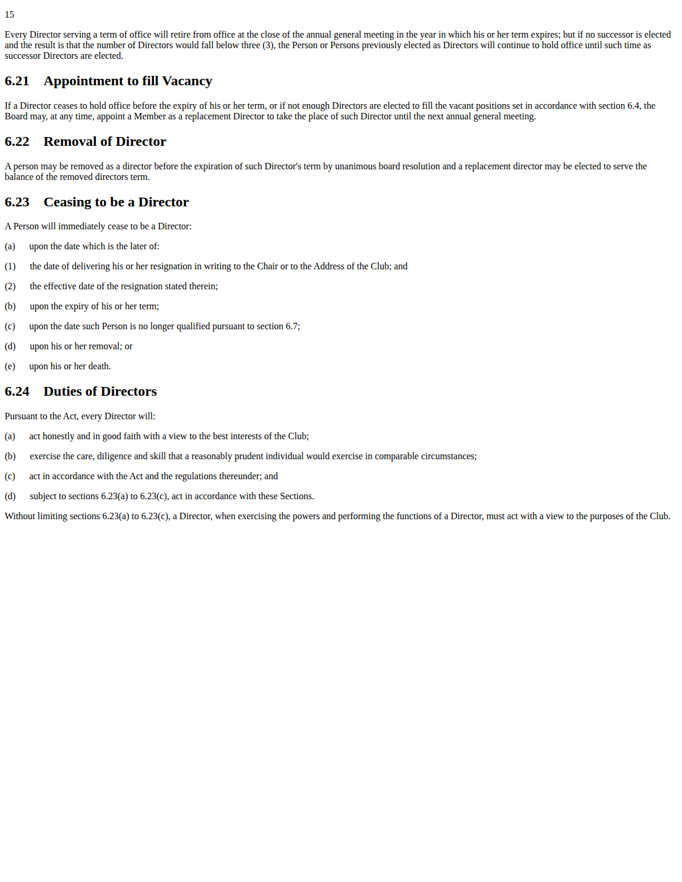15
Every Director serving a term of office will retire from office at the close of the annual general meeting in the year in which his or her term expires; but if no successor is elected and the result is that the number of Directors would fall below three (3), the Person or Persons previously elected as Directors will continue to hold office until such time as successor Directors are elected.
6.21 Appointment to fill Vacancy
If a Director ceases to hold office before the expiry of his or her term, or if not enough Directors are elected to fill the vacant positions set in accordance with section 6.4, the Board may, at any time, appoint a Member as a replacement Director to take the place of such Director until the next annual general meeting.
6.22 Removal of Director
A person may be removed as a director before the expiration of such Director's term by unanimous board resolution and a replacement director may be elected to serve the balance of the removed directors term.
6.23 Ceasing to be a Director
A Person will immediately cease to be a Director:
(a) upon the date which is the later of:
(1) the date of delivering his or her resignation in writing to the Chair or to the Address of the Club; and
(2) the effective date of the resignation stated therein;
(b) upon the expiry of his or her term;
(c) upon the date such Person is no longer qualified pursuant to section 6.7;
(d) upon his or her removal; or
(e) upon his or her death.
6.24 Duties of Directors
Pursuant to the Act, every Director will:
(a) act honestly and in good faith with a view to the best interests of the Club;
(b) exercise the care, diligence and skill that a reasonably prudent individual would exercise in comparable circumstances;
(c) act in accordance with the Act and the regulations thereunder; and
(d) subject to sections 6.23(a) to 6.23(c), act in accordance with these Sections.
Without limiting sections 6.23(a) to 6.23(c), a Director, when exercising the powers and performing the functions of a Director, must act with a view to the purposes of the Club.